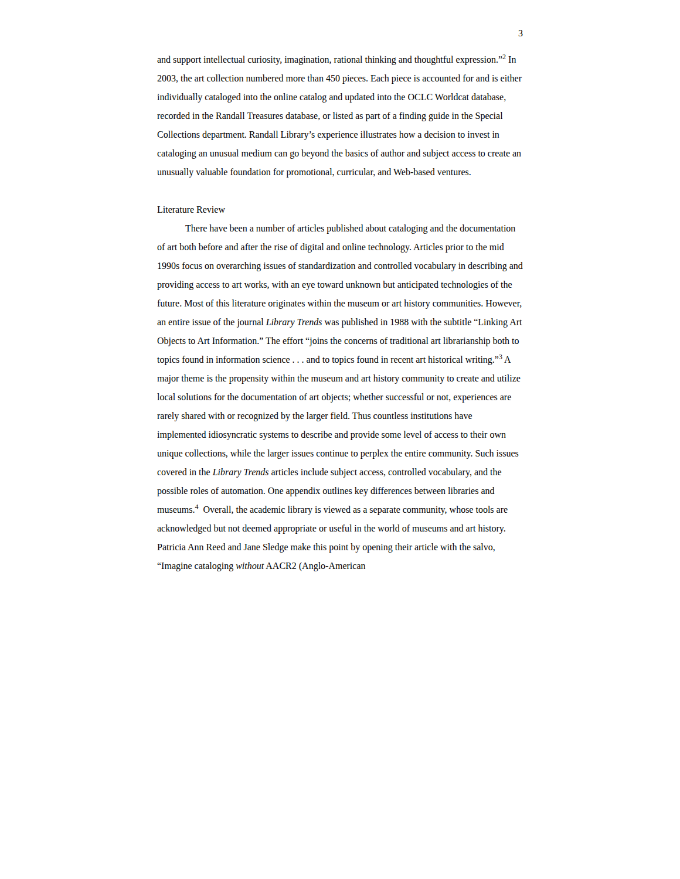3
and support intellectual curiosity, imagination, rational thinking and thoughtful expression.”2 In 2003, the art collection numbered more than 450 pieces. Each piece is accounted for and is either individually cataloged into the online catalog and updated into the OCLC Worldcat database, recorded in the Randall Treasures database, or listed as part of a finding guide in the Special Collections department. Randall Library’s experience illustrates how a decision to invest in cataloging an unusual medium can go beyond the basics of author and subject access to create an unusually valuable foundation for promotional, curricular, and Web-based ventures.
Literature Review
There have been a number of articles published about cataloging and the documentation of art both before and after the rise of digital and online technology. Articles prior to the mid 1990s focus on overarching issues of standardization and controlled vocabulary in describing and providing access to art works, with an eye toward unknown but anticipated technologies of the future. Most of this literature originates within the museum or art history communities. However, an entire issue of the journal Library Trends was published in 1988 with the subtitle “Linking Art Objects to Art Information.” The effort “joins the concerns of traditional art librarianship both to topics found in information science . . . and to topics found in recent art historical writing.”3 A major theme is the propensity within the museum and art history community to create and utilize local solutions for the documentation of art objects; whether successful or not, experiences are rarely shared with or recognized by the larger field. Thus countless institutions have implemented idiosyncratic systems to describe and provide some level of access to their own unique collections, while the larger issues continue to perplex the entire community. Such issues covered in the Library Trends articles include subject access, controlled vocabulary, and the possible roles of automation. One appendix outlines key differences between libraries and museums.4 Overall, the academic library is viewed as a separate community, whose tools are acknowledged but not deemed appropriate or useful in the world of museums and art history. Patricia Ann Reed and Jane Sledge make this point by opening their article with the salvo, “Imagine cataloging without AACR2 (Anglo-American